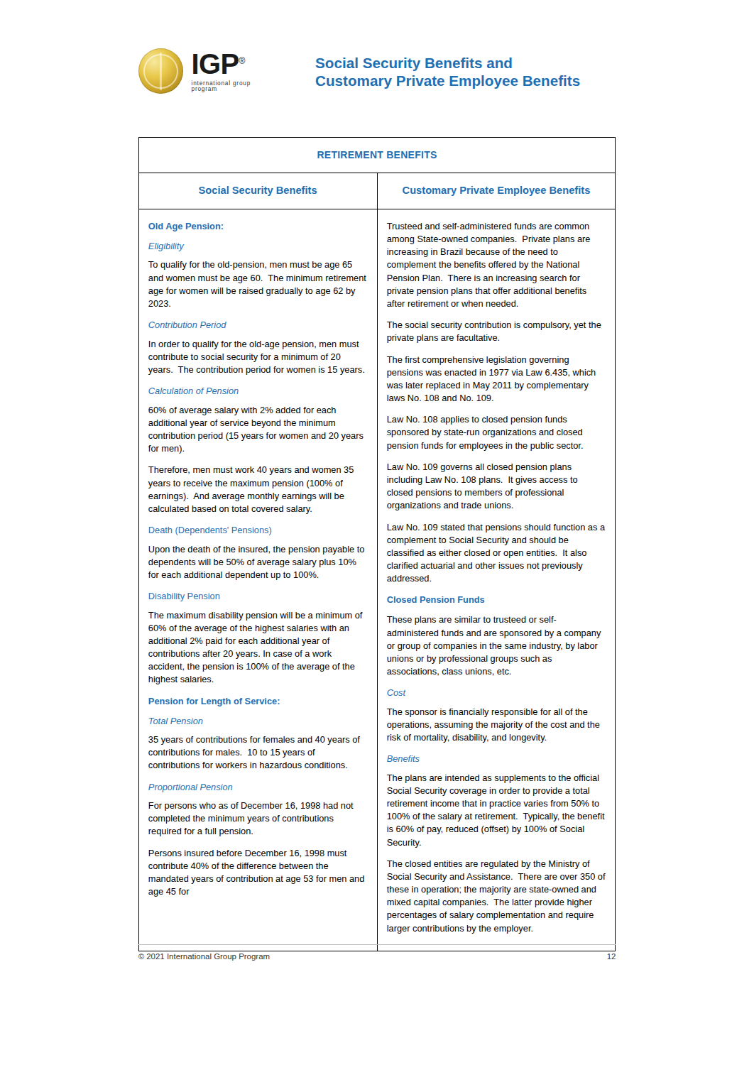IGP®
international group program
Social Security Benefits and
Customary Private Employee Benefits
| RETIREMENT BENEFITS |
| --- |
| Social Security Benefits | Customary Private Employee Benefits |
| Old Age Pension: Eligibility To qualify for the old-pension, men must be age 65 and women must be age 60. The minimum retirement age for women will be raised gradually to age 62 by 2023. Contribution Period In order to qualify for the old-age pension, men must contribute to social security for a minimum of 20 years. The contribution period for women is 15 years. Calculation of Pension 60% of average salary with 2% added for each additional year of service beyond the minimum contribution period (15 years for women and 20 years for men). Therefore, men must work 40 years and women 35 years to receive the maximum pension (100% of earnings). And average monthly earnings will be calculated based on total covered salary. Death (Dependents' Pensions) Upon the death of the insured, the pension payable to dependents will be 50% of average salary plus 10% for each additional dependent up to 100%. Disability Pension The maximum disability pension will be a minimum of 60% of the average of the highest salaries with an additional 2% paid for each additional year of contributions after 20 years. In case of a work accident, the pension is 100% of the average of the highest salaries. Pension for Length of Service: Total Pension 35 years of contributions for females and 40 years of contributions for males. 10 to 15 years of contributions for workers in hazardous conditions. Proportional Pension For persons who as of December 16, 1998 had not completed the minimum years of contributions required for a full pension. Persons insured before December 16, 1998 must contribute 40% of the difference between the mandated years of contribution at age 53 for men and age 45 for | Trusteed and self-administered funds are common among State-owned companies. Private plans are increasing in Brazil because of the need to complement the benefits offered by the National Pension Plan. There is an increasing search for private pension plans that offer additional benefits after retirement or when needed. The social security contribution is compulsory, yet the private plans are facultative. The first comprehensive legislation governing pensions was enacted in 1977 via Law 6.435, which was later replaced in May 2011 by complementary laws No. 108 and No. 109. Law No. 108 applies to closed pension funds sponsored by state-run organizations and closed pension funds for employees in the public sector. Law No. 109 governs all closed pension plans including Law No. 108 plans. It gives access to closed pensions to members of professional organizations and trade unions. Law No. 109 stated that pensions should function as a complement to Social Security and should be classified as either closed or open entities. It also clarified actuarial and other issues not previously addressed. Closed Pension Funds These plans are similar to trusteed or self-administered funds and are sponsored by a company or group of companies in the same industry, by labor unions or by professional groups such as associations, class unions, etc. Cost The sponsor is financially responsible for all of the operations, assuming the majority of the cost and the risk of mortality, disability, and longevity. Benefits The plans are intended as supplements to the official Social Security coverage in order to provide a total retirement income that in practice varies from 50% to 100% of the salary at retirement. Typically, the benefit is 60% of pay, reduced (offset) by 100% of Social Security. The closed entities are regulated by the Ministry of Social Security and Assistance. There are over 350 of these in operation; the majority are state-owned and mixed capital companies. The latter provide higher percentages of salary complementation and require larger contributions by the employer. |
© 2021 International Group Program
12